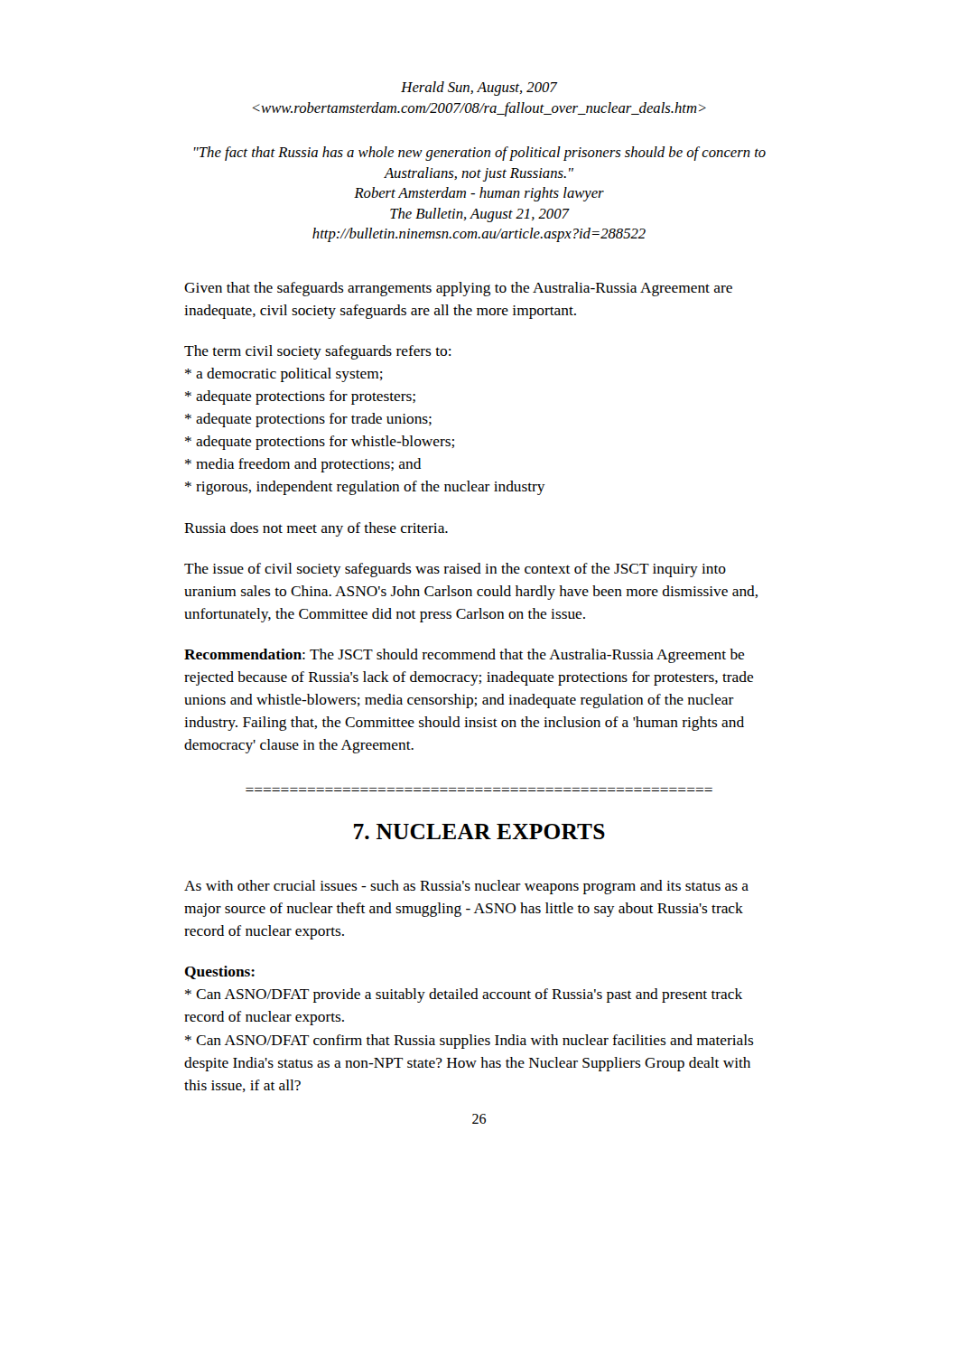Herald Sun, August, 2007
<www.robertamsterdam.com/2007/08/ra_fallout_over_nuclear_deals.htm>
"The fact that Russia has a whole new generation of political prisoners should be of concern to Australians, not just Russians."
Robert Amsterdam - human rights lawyer
The Bulletin, August 21, 2007
http://bulletin.ninemsn.com.au/article.aspx?id=288522
Given that the safeguards arrangements applying to the Australia-Russia Agreement are inadequate, civil society safeguards are all the more important.
The term civil society safeguards refers to:
* a democratic political system;
* adequate protections for protesters;
* adequate protections for trade unions;
* adequate protections for whistle-blowers;
* media freedom and protections; and
* rigorous, independent regulation of the nuclear industry
Russia does not meet any of these criteria.
The issue of civil society safeguards was raised in the context of the JSCT inquiry into uranium sales to China. ASNO's John Carlson could hardly have been more dismissive and, unfortunately, the Committee did not press Carlson on the issue.
Recommendation: The JSCT should recommend that the Australia-Russia Agreement be rejected because of Russia's lack of democracy; inadequate protections for protesters, trade unions and whistle-blowers; media censorship; and inadequate regulation of the nuclear industry. Failing that, the Committee should insist on the inclusion of a 'human rights and democracy' clause in the Agreement.
=====================================================
7. NUCLEAR EXPORTS
As with other crucial issues - such as Russia's nuclear weapons program and its status as a major source of nuclear theft and smuggling - ASNO has little to say about Russia's track record of nuclear exports.
Questions:
* Can ASNO/DFAT provide a suitably detailed account of Russia's past and present track record of nuclear exports.
* Can ASNO/DFAT confirm that Russia supplies India with nuclear facilities and materials despite India's status as a non-NPT state? How has the Nuclear Suppliers Group dealt with this issue, if at all?
26